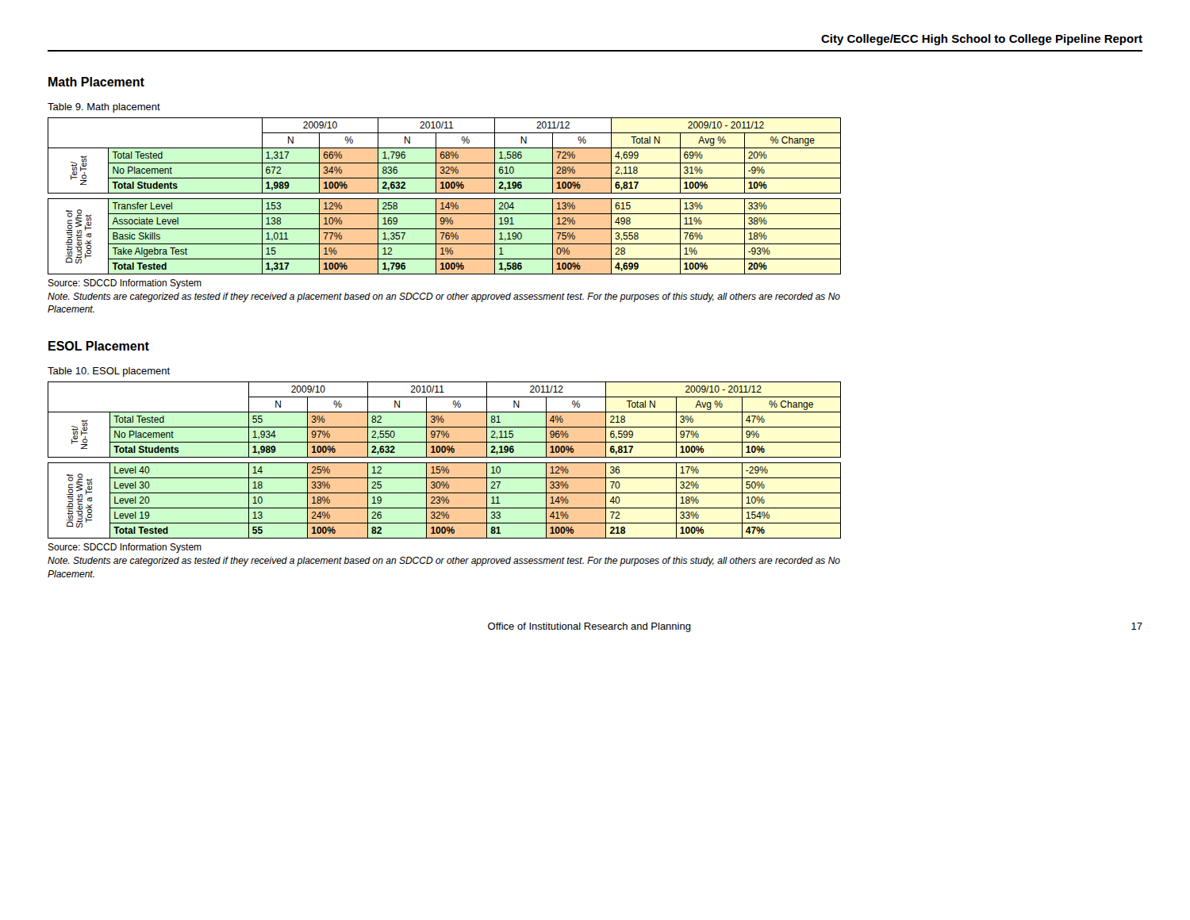City College/ECC High School to College Pipeline Report
Math Placement
Table 9. Math placement
| | 2009/10 | 2010/11 | 2011/12 | 2009/10 - 2011/12 |
| --- | --- | --- | --- | --- |
| N | % | N | % | N | % | Total N | Avg % | % Change |
| Test/ No-Test | Total Tested | 1,317 | 66% | 1,796 | 68% | 1,586 | 72% | 4,699 | 69% | 20% |
| No Placement | 672 | 34% | 836 | 32% | 610 | 28% | 2,118 | 31% | -9% |
| Total Students | 1,989 | 100% | 2,632 | 100% | 2,196 | 100% | 6,817 | 100% | 10% |
| Distribution of Students Who Took a Test | Transfer Level | 153 | 12% | 258 | 14% | 204 | 13% | 615 | 13% | 33% |
| Associate Level | 138 | 10% | 169 | 9% | 191 | 12% | 498 | 11% | 38% |
| Basic Skills | 1,011 | 77% | 1,357 | 76% | 1,190 | 75% | 3,558 | 76% | 18% |
| Take Algebra Test | 15 | 1% | 12 | 1% | 1 | 0% | 28 | 1% | -93% |
| Total Tested | 1,317 | 100% | 1,796 | 100% | 1,586 | 100% | 4,699 | 100% | 20% |
Source: SDCCD Information System
Note. Students are categorized as tested if they received a placement based on an SDCCD or other approved assessment test. For the purposes of this study, all others are recorded as No Placement.
ESOL Placement
Table 10. ESOL placement
| | 2009/10 | 2010/11 | 2011/12 | 2009/10 - 2011/12 |
| --- | --- | --- | --- | --- |
| N | % | N | % | N | % | Total N | Avg % | % Change |
| Test/ No-Test | Total Tested | 55 | 3% | 82 | 3% | 81 | 4% | 218 | 3% | 47% |
| No Placement | 1,934 | 97% | 2,550 | 97% | 2,115 | 96% | 6,599 | 97% | 9% |
| Total Students | 1,989 | 100% | 2,632 | 100% | 2,196 | 100% | 6,817 | 100% | 10% |
| Distribution of Students Who Took a Test | Level 40 | 14 | 25% | 12 | 15% | 10 | 12% | 36 | 17% | -29% |
| Level 30 | 18 | 33% | 25 | 30% | 27 | 33% | 70 | 32% | 50% |
| Level 20 | 10 | 18% | 19 | 23% | 11 | 14% | 40 | 18% | 10% |
| Level 19 | 13 | 24% | 26 | 32% | 33 | 41% | 72 | 33% | 154% |
| Total Tested | 55 | 100% | 82 | 100% | 81 | 100% | 218 | 100% | 47% |
Source: SDCCD Information System
Note. Students are categorized as tested if they received a placement based on an SDCCD or other approved assessment test. For the purposes of this study, all others are recorded as No Placement.
Office of Institutional Research and Planning
17